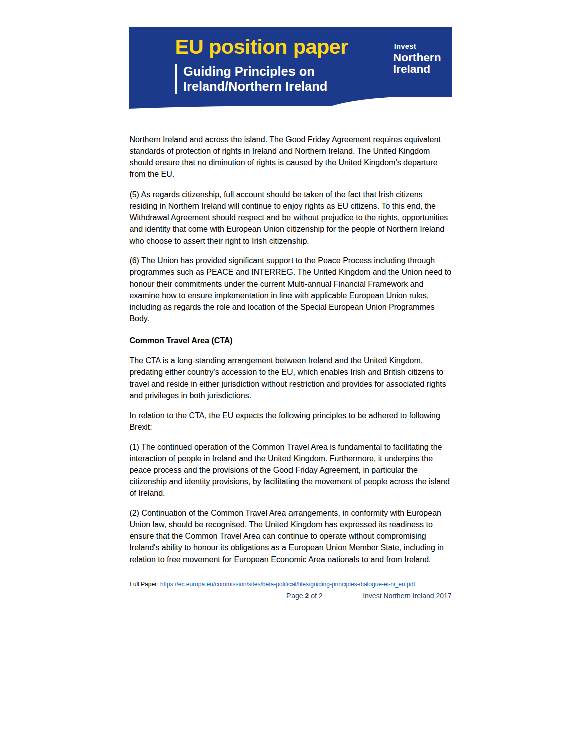EU position paper
Guiding Principles on
Ireland/Northern Ireland
Invest
Northern
Ireland
Northern Ireland and across the island. The Good Friday Agreement requires equivalent standards of protection of rights in Ireland and Northern Ireland. The United Kingdom should ensure that no diminution of rights is caused by the United Kingdom’s departure from the EU.
(5) As regards citizenship, full account should be taken of the fact that Irish citizens residing in Northern Ireland will continue to enjoy rights as EU citizens. To this end, the Withdrawal Agreement should respect and be without prejudice to the rights, opportunities and identity that come with European Union citizenship for the people of Northern Ireland who choose to assert their right to Irish citizenship.
(6) The Union has provided significant support to the Peace Process including through programmes such as PEACE and INTERREG. The United Kingdom and the Union need to honour their commitments under the current Multi-annual Financial Framework and examine how to ensure implementation in line with applicable European Union rules, including as regards the role and location of the Special European Union Programmes Body.
Common Travel Area (CTA)
The CTA is a long-standing arrangement between Ireland and the United Kingdom, predating either country’s accession to the EU, which enables Irish and British citizens to travel and reside in either jurisdiction without restriction and provides for associated rights and privileges in both jurisdictions.
In relation to the CTA, the EU expects the following principles to be adhered to following Brexit:
(1) The continued operation of the Common Travel Area is fundamental to facilitating the interaction of people in Ireland and the United Kingdom. Furthermore, it underpins the peace process and the provisions of the Good Friday Agreement, in particular the citizenship and identity provisions, by facilitating the movement of people across the island of Ireland.
(2) Continuation of the Common Travel Area arrangements, in conformity with European Union law, should be recognised. The United Kingdom has expressed its readiness to ensure that the Common Travel Area can continue to operate without compromising Ireland's ability to honour its obligations as a European Union Member State, including in relation to free movement for European Economic Area nationals to and from Ireland.
Full Paper: https://ec.europa.eu/commission/sites/beta-political/files/guiding-principles-dialogue-ei-ni_en.pdf
Page 2 of 2
Invest Northern Ireland 2017